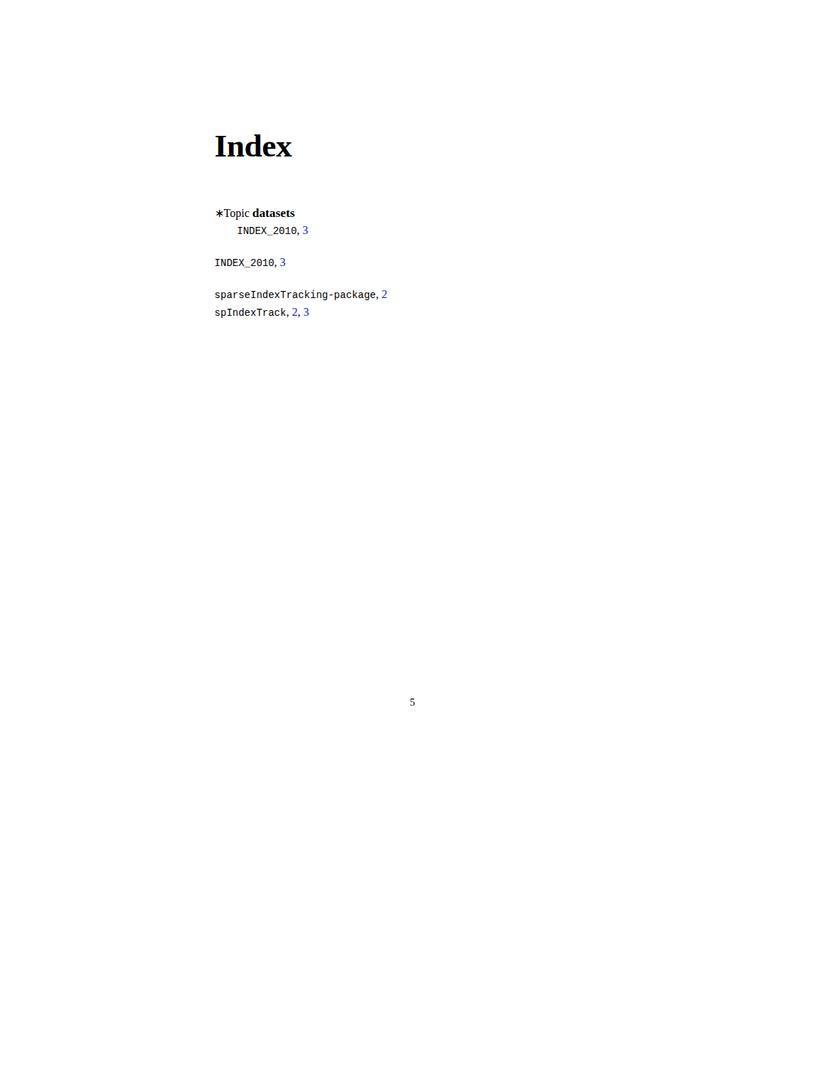Index
∗Topic datasets
INDEX_2010, 3
INDEX_2010, 3
sparseIndexTracking-package, 2
spIndexTrack, 2, 3
5